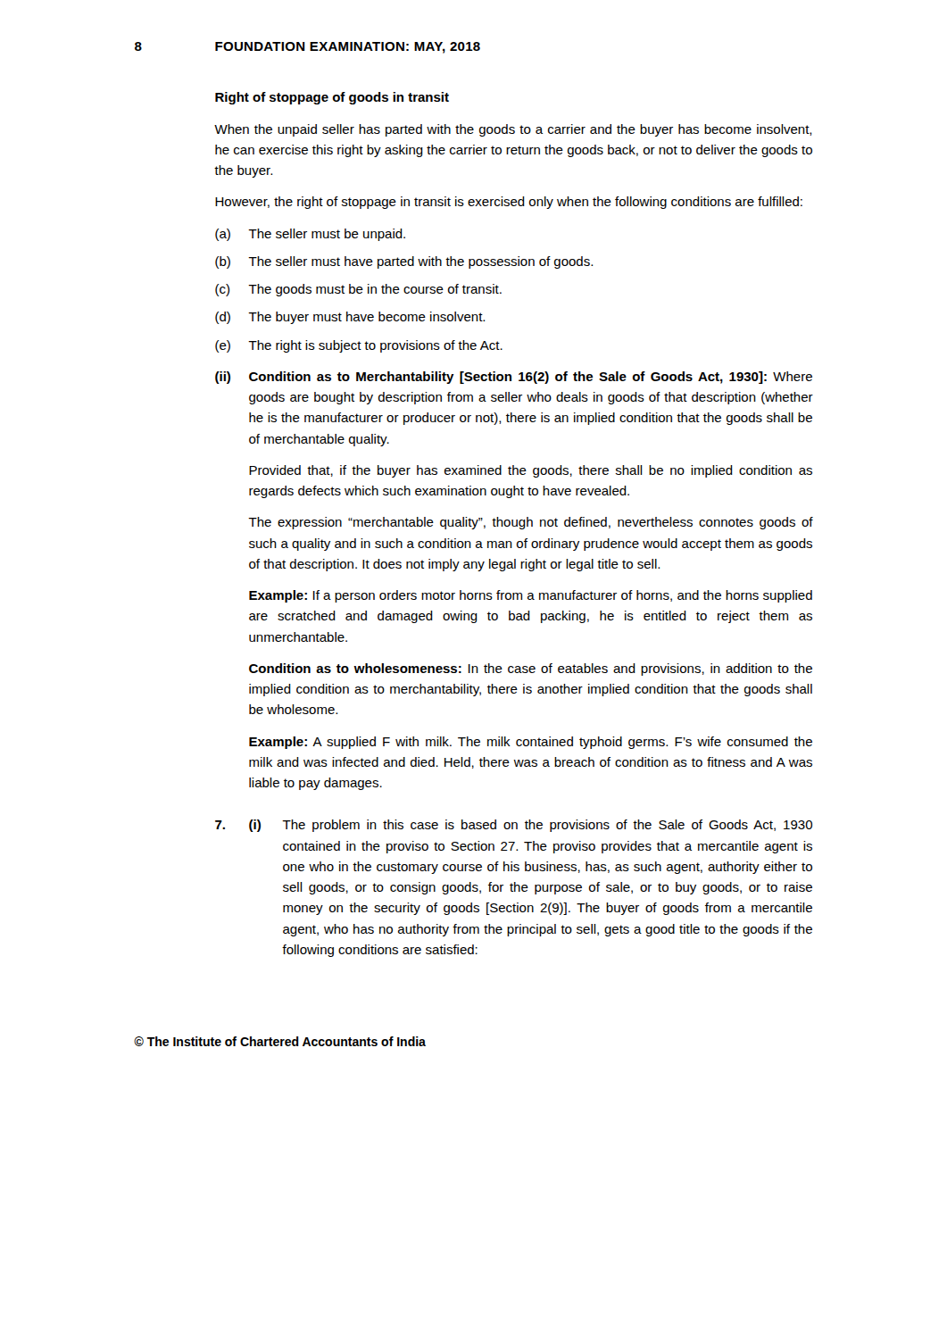8
FOUNDATION EXAMINATION: MAY, 2018
Right of stoppage of goods in transit
When the unpaid seller has parted with the goods to a carrier and the buyer has become insolvent, he can exercise this right by asking the carrier to return the goods back, or not to deliver the goods to the buyer.
However, the right of stoppage in transit is exercised only when the following conditions are fulfilled:
(a) The seller must be unpaid.
(b) The seller must have parted with the possession of goods.
(c) The goods must be in the course of transit.
(d) The buyer must have become insolvent.
(e) The right is subject to provisions of the Act.
(ii)
Condition as to Merchantability [Section 16(2) of the Sale of Goods Act, 1930]: Where goods are bought by description from a seller who deals in goods of that description (whether he is the manufacturer or producer or not), there is an implied condition that the goods shall be of merchantable quality.
Provided that, if the buyer has examined the goods, there shall be no implied condition as regards defects which such examination ought to have revealed.
The expression “merchantable quality”, though not defined, nevertheless connotes goods of such a quality and in such a condition a man of ordinary prudence would accept them as goods of that description. It does not imply any legal right or legal title to sell.
Example: If a person orders motor horns from a manufacturer of horns, and the horns supplied are scratched and damaged owing to bad packing, he is entitled to reject them as unmerchantable.
Condition as to wholesomeness: In the case of eatables and provisions, in addition to the implied condition as to merchantability, there is another implied condition that the goods shall be wholesome.
Example: A supplied F with milk. The milk contained typhoid germs. F’s wife consumed the milk and was infected and died. Held, there was a breach of condition as to fitness and A was liable to pay damages.
7.
(i)
The problem in this case is based on the provisions of the Sale of Goods Act, 1930 contained in the proviso to Section 27. The proviso provides that a mercantile agent is one who in the customary course of his business, has, as such agent, authority either to sell goods, or to consign goods, for the purpose of sale, or to buy goods, or to raise money on the security of goods [Section 2(9)]. The buyer of goods from a mercantile agent, who has no authority from the principal to sell, gets a good title to the goods if the following conditions are satisfied:
© The Institute of Chartered Accountants of India